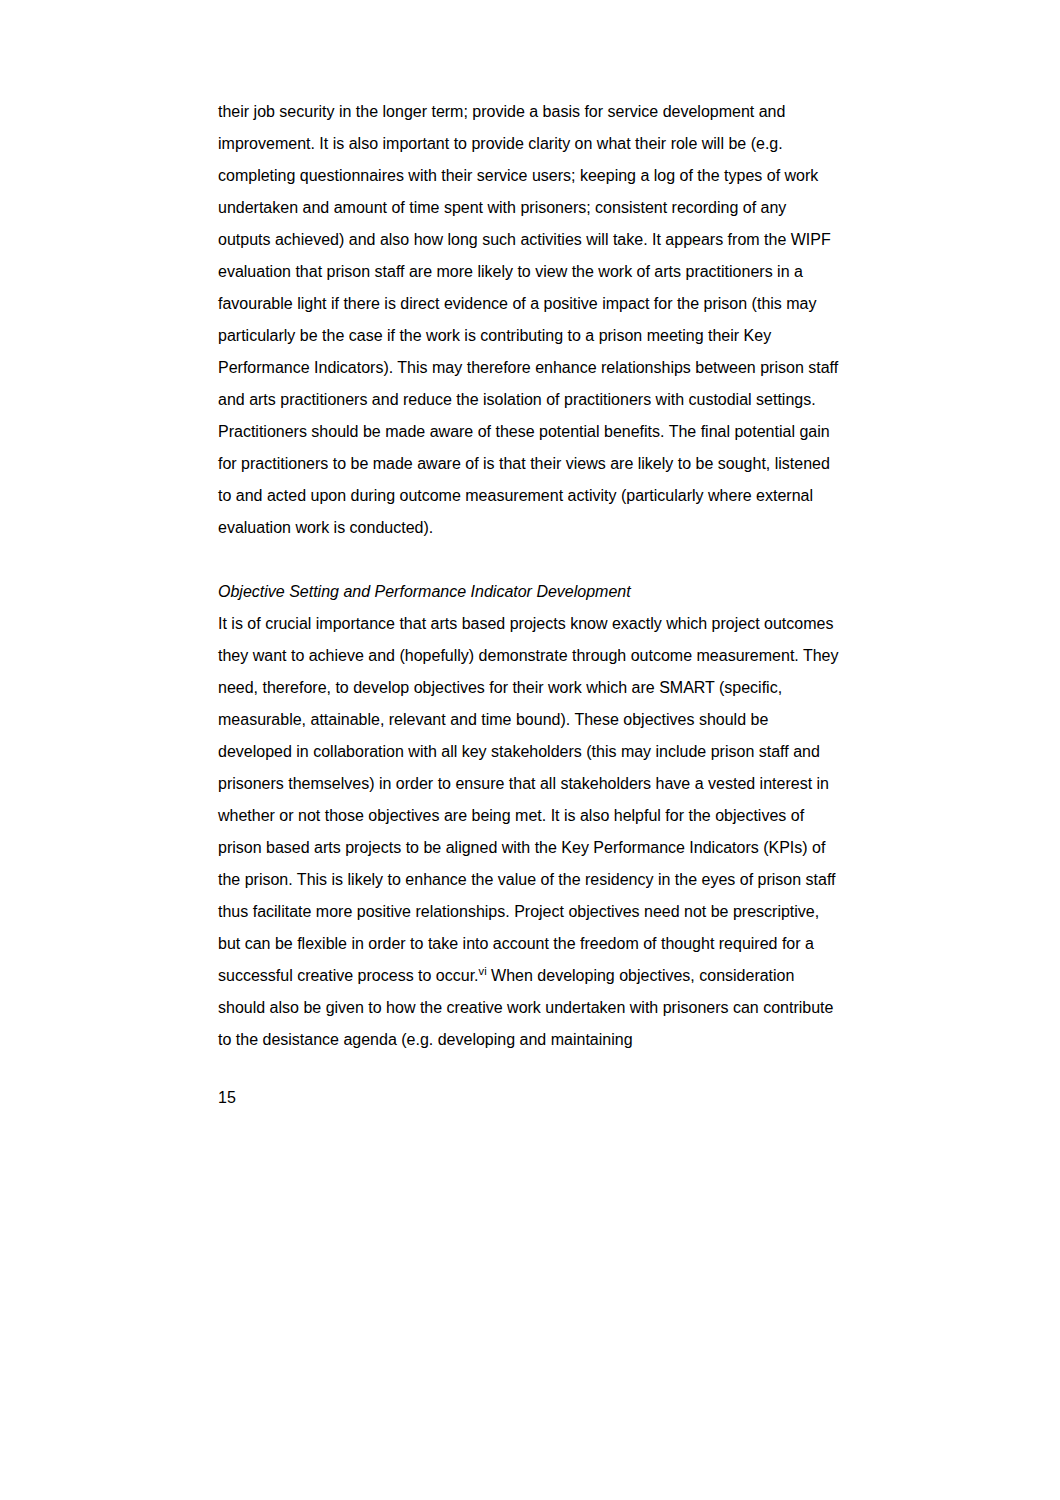their job security in the longer term; provide a basis for service development and improvement. It is also important to provide clarity on what their role will be (e.g. completing questionnaires with their service users; keeping a log of the types of work undertaken and amount of time spent with prisoners; consistent recording of any outputs achieved) and also how long such activities will take. It appears from the WIPF evaluation that prison staff are more likely to view the work of arts practitioners in a favourable light if there is direct evidence of a positive impact for the prison (this may particularly be the case if the work is contributing to a prison meeting their Key Performance Indicators). This may therefore enhance relationships between prison staff and arts practitioners and reduce the isolation of practitioners with custodial settings. Practitioners should be made aware of these potential benefits. The final potential gain for practitioners to be made aware of is that their views are likely to be sought, listened to and acted upon during outcome measurement activity (particularly where external evaluation work is conducted).
Objective Setting and Performance Indicator Development
It is of crucial importance that arts based projects know exactly which project outcomes they want to achieve and (hopefully) demonstrate through outcome measurement. They need, therefore, to develop objectives for their work which are SMART (specific, measurable, attainable, relevant and time bound). These objectives should be developed in collaboration with all key stakeholders (this may include prison staff and prisoners themselves) in order to ensure that all stakeholders have a vested interest in whether or not those objectives are being met. It is also helpful for the objectives of prison based arts projects to be aligned with the Key Performance Indicators (KPIs) of the prison. This is likely to enhance the value of the residency in the eyes of prison staff thus facilitate more positive relationships. Project objectives need not be prescriptive, but can be flexible in order to take into account the freedom of thought required for a successful creative process to occur.vi When developing objectives, consideration should also be given to how the creative work undertaken with prisoners can contribute to the desistance agenda (e.g. developing and maintaining
15